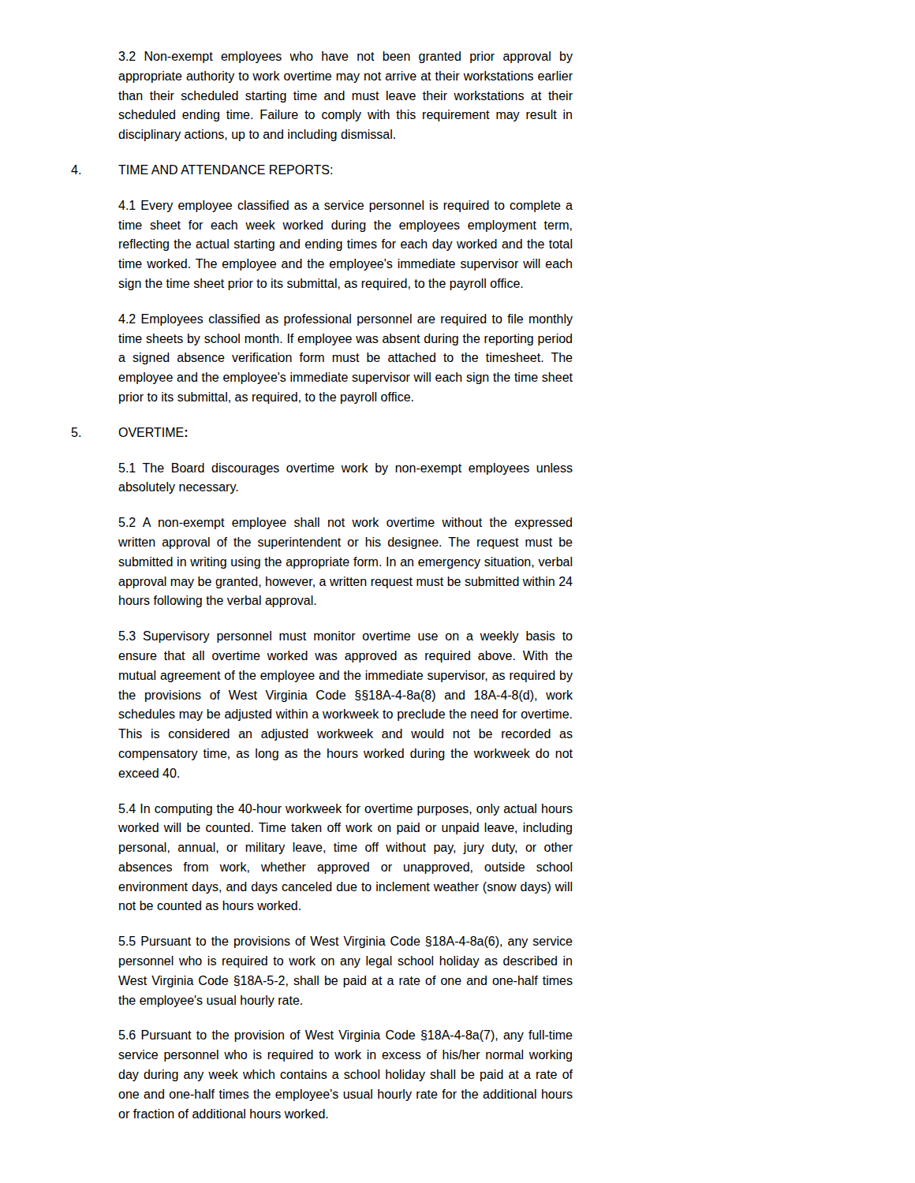3.2 Non-exempt employees who have not been granted prior approval by appropriate authority to work overtime may not arrive at their workstations earlier than their scheduled starting time and must leave their workstations at their scheduled ending time. Failure to comply with this requirement may result in disciplinary actions, up to and including dismissal.
4. TIME AND ATTENDANCE REPORTS:
4.1 Every employee classified as a service personnel is required to complete a time sheet for each week worked during the employees employment term, reflecting the actual starting and ending times for each day worked and the total time worked. The employee and the employee's immediate supervisor will each sign the time sheet prior to its submittal, as required, to the payroll office.
4.2 Employees classified as professional personnel are required to file monthly time sheets by school month. If employee was absent during the reporting period a signed absence verification form must be attached to the timesheet. The employee and the employee's immediate supervisor will each sign the time sheet prior to its submittal, as required, to the payroll office.
5. OVERTIME:
5.1 The Board discourages overtime work by non-exempt employees unless absolutely necessary.
5.2 A non-exempt employee shall not work overtime without the expressed written approval of the superintendent or his designee. The request must be submitted in writing using the appropriate form. In an emergency situation, verbal approval may be granted, however, a written request must be submitted within 24 hours following the verbal approval.
5.3 Supervisory personnel must monitor overtime use on a weekly basis to ensure that all overtime worked was approved as required above. With the mutual agreement of the employee and the immediate supervisor, as required by the provisions of West Virginia Code §§18A-4-8a(8) and 18A-4-8(d), work schedules may be adjusted within a workweek to preclude the need for overtime. This is considered an adjusted workweek and would not be recorded as compensatory time, as long as the hours worked during the workweek do not exceed 40.
5.4 In computing the 40-hour workweek for overtime purposes, only actual hours worked will be counted. Time taken off work on paid or unpaid leave, including personal, annual, or military leave, time off without pay, jury duty, or other absences from work, whether approved or unapproved, outside school environment days, and days canceled due to inclement weather (snow days) will not be counted as hours worked.
5.5 Pursuant to the provisions of West Virginia Code §18A-4-8a(6), any service personnel who is required to work on any legal school holiday as described in West Virginia Code §18A-5-2, shall be paid at a rate of one and one-half times the employee's usual hourly rate.
5.6 Pursuant to the provision of West Virginia Code §18A-4-8a(7), any full-time service personnel who is required to work in excess of his/her normal working day during any week which contains a school holiday shall be paid at a rate of one and one-half times the employee's usual hourly rate for the additional hours or fraction of additional hours worked.